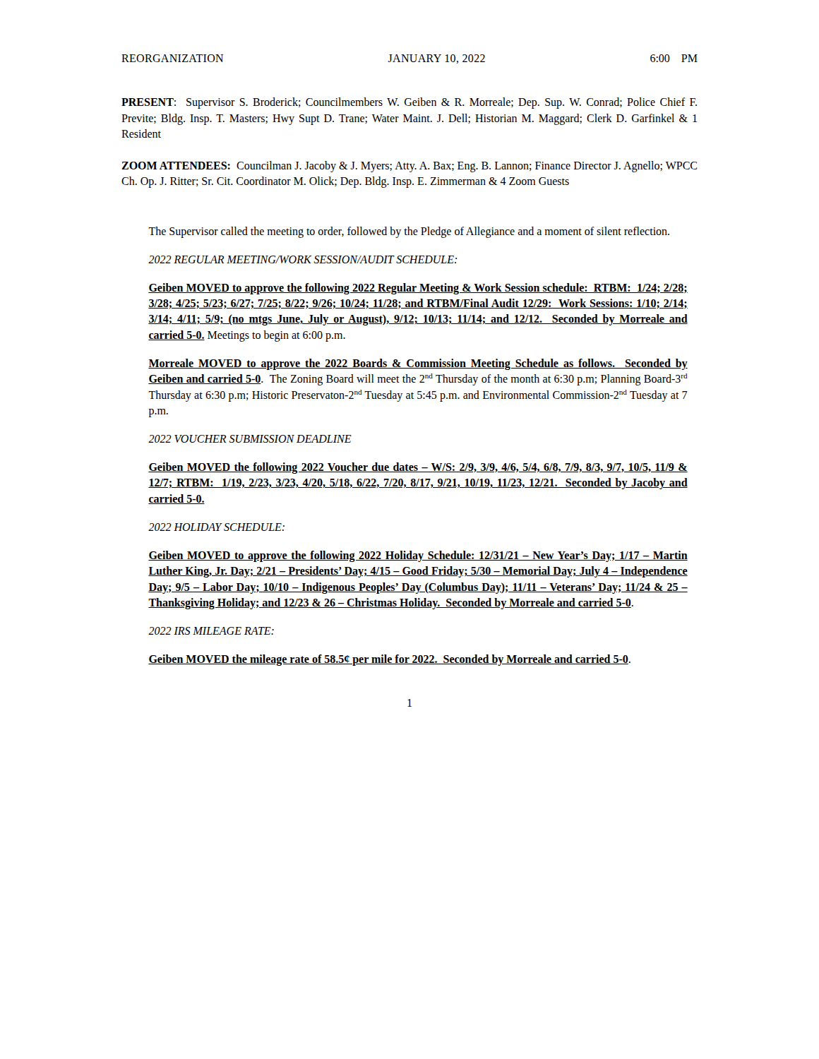REORGANIZATION JANUARY 10, 2022 6:00 PM
PRESENT: Supervisor S. Broderick; Councilmembers W. Geiben & R. Morreale; Dep. Sup. W. Conrad; Police Chief F. Previte; Bldg. Insp. T. Masters; Hwy Supt D. Trane; Water Maint. J. Dell; Historian M. Maggard; Clerk D. Garfinkel & 1 Resident
ZOOM ATTENDEES: Councilman J. Jacoby & J. Myers; Atty. A. Bax; Eng. B. Lannon; Finance Director J. Agnello; WPCC Ch. Op. J. Ritter; Sr. Cit. Coordinator M. Olick; Dep. Bldg. Insp. E. Zimmerman & 4 Zoom Guests
The Supervisor called the meeting to order, followed by the Pledge of Allegiance and a moment of silent reflection.
2022 REGULAR MEETING/WORK SESSION/AUDIT SCHEDULE:
Geiben MOVED to approve the following 2022 Regular Meeting & Work Session schedule: RTBM: 1/24; 2/28; 3/28; 4/25; 5/23; 6/27; 7/25; 8/22; 9/26; 10/24; 11/28; and RTBM/Final Audit 12/29: Work Sessions: 1/10; 2/14; 3/14; 4/11; 5/9; (no mtgs June, July or August), 9/12; 10/13; 11/14; and 12/12. Seconded by Morreale and carried 5-0. Meetings to begin at 6:00 p.m.
Morreale MOVED to approve the 2022 Boards & Commission Meeting Schedule as follows. Seconded by Geiben and carried 5-0. The Zoning Board will meet the 2nd Thursday of the month at 6:30 p.m; Planning Board-3rd Thursday at 6:30 p.m; Historic Preservaton-2nd Tuesday at 5:45 p.m. and Environmental Commission-2nd Tuesday at 7 p.m.
2022 VOUCHER SUBMISSION DEADLINE
Geiben MOVED the following 2022 Voucher due dates – W/S: 2/9, 3/9, 4/6, 5/4, 6/8, 7/9, 8/3, 9/7, 10/5, 11/9 & 12/7; RTBM: 1/19, 2/23, 3/23, 4/20, 5/18, 6/22, 7/20, 8/17, 9/21, 10/19, 11/23, 12/21. Seconded by Jacoby and carried 5-0.
2022 HOLIDAY SCHEDULE:
Geiben MOVED to approve the following 2022 Holiday Schedule: 12/31/21 – New Year’s Day; 1/17 – Martin Luther King, Jr. Day; 2/21 – Presidents’ Day; 4/15 – Good Friday; 5/30 – Memorial Day; July 4 – Independence Day; 9/5 – Labor Day; 10/10 – Indigenous Peoples’ Day (Columbus Day); 11/11 – Veterans’ Day; 11/24 & 25 – Thanksgiving Holiday; and 12/23 & 26 – Christmas Holiday. Seconded by Morreale and carried 5-0.
2022 IRS MILEAGE RATE:
Geiben MOVED the mileage rate of 58.5¢ per mile for 2022. Seconded by Morreale and carried 5-0.
1